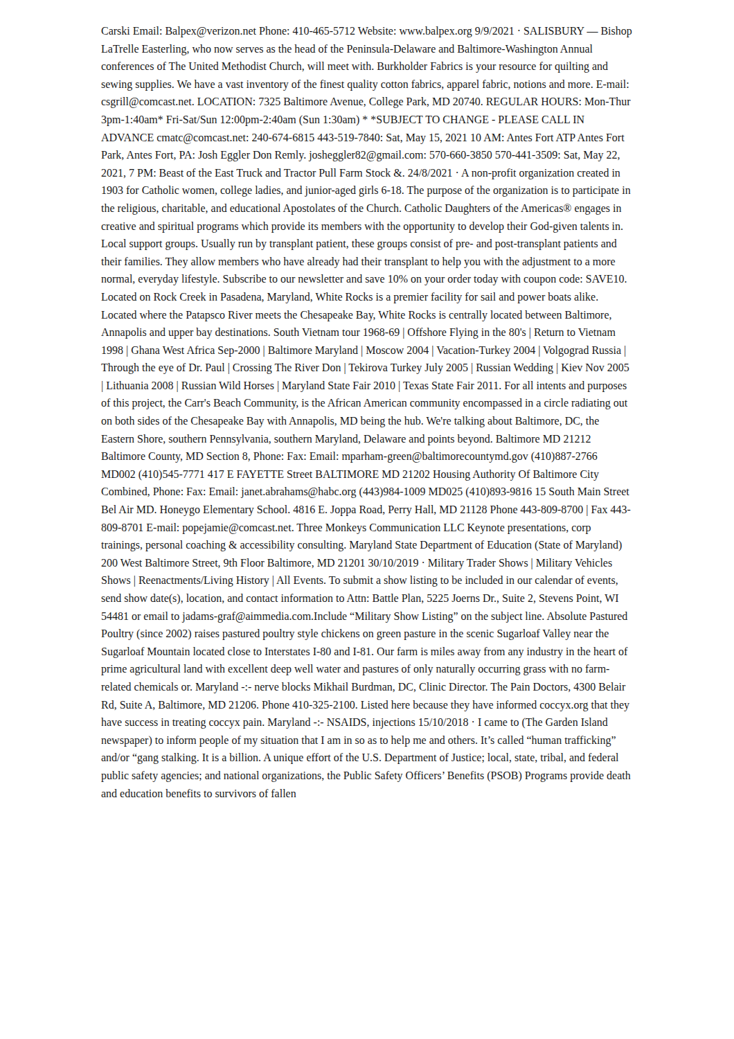Carski Email: Balpex@verizon.net Phone: 410-465-5712 Website: www.balpex.org 9/9/2021 · SALISBURY — Bishop LaTrelle Easterling, who now serves as the head of the Peninsula-Delaware and Baltimore-Washington Annual conferences of The United Methodist Church, will meet with. Burkholder Fabrics is your resource for quilting and sewing supplies. We have a vast inventory of the finest quality cotton fabrics, apparel fabric, notions and more. E-mail: csgrill@comcast.net. LOCATION: 7325 Baltimore Avenue, College Park, MD 20740. REGULAR HOURS: Mon-Thur 3pm-1:40am* Fri-Sat/Sun 12:00pm-2:40am (Sun 1:30am) * *SUBJECT TO CHANGE - PLEASE CALL IN ADVANCE cmatc@comcast.net: 240-674-6815 443-519-7840: Sat, May 15, 2021 10 AM: Antes Fort ATP Antes Fort Park, Antes Fort, PA: Josh Eggler Don Remly. josheggler82@gmail.com: 570-660-3850 570-441-3509: Sat, May 22, 2021, 7 PM: Beast of the East Truck and Tractor Pull Farm Stock &. 24/8/2021 · A non-profit organization created in 1903 for Catholic women, college ladies, and junior-aged girls 6-18. The purpose of the organization is to participate in the religious, charitable, and educational Apostolates of the Church. Catholic Daughters of the Americas® engages in creative and spiritual programs which provide its members with the opportunity to develop their God-given talents in. Local support groups. Usually run by transplant patient, these groups consist of pre- and post-transplant patients and their families. They allow members who have already had their transplant to help you with the adjustment to a more normal, everyday lifestyle. Subscribe to our newsletter and save 10% on your order today with coupon code: SAVE10. Located on Rock Creek in Pasadena, Maryland, White Rocks is a premier facility for sail and power boats alike. Located where the Patapsco River meets the Chesapeake Bay, White Rocks is centrally located between Baltimore, Annapolis and upper bay destinations. South Vietnam tour 1968-69 | Offshore Flying in the 80's | Return to Vietnam 1998 | Ghana West Africa Sep-2000 | Baltimore Maryland | Moscow 2004 | Vacation-Turkey 2004 | Volgograd Russia | Through the eye of Dr. Paul | Crossing The River Don | Tekirova Turkey July 2005 | Russian Wedding | Kiev Nov 2005 | Lithuania 2008 | Russian Wild Horses | Maryland State Fair 2010 | Texas State Fair 2011. For all intents and purposes of this project, the Carr's Beach Community, is the African American community encompassed in a circle radiating out on both sides of the Chesapeake Bay with Annapolis, MD being the hub. We're talking about Baltimore, DC, the Eastern Shore, southern Pennsylvania, southern Maryland, Delaware and points beyond. Baltimore MD 21212 Baltimore County, MD Section 8, Phone: Fax: Email: mparham-green@baltimorecountymd.gov (410)887-2766 MD002 (410)545-7771 417 E FAYETTE Street BALTIMORE MD 21202 Housing Authority Of Baltimore City Combined, Phone: Fax: Email: janet.abrahams@habc.org (443)984-1009 MD025 (410)893-9816 15 South Main Street Bel Air MD. Honeygo Elementary School. 4816 E. Joppa Road, Perry Hall, MD 21128 Phone 443-809-8700 | Fax 443-809-8701 E-mail: popejamie@comcast.net. Three Monkeys Communication LLC Keynote presentations, corp trainings, personal coaching & accessibility consulting. Maryland State Department of Education (State of Maryland) 200 West Baltimore Street, 9th Floor Baltimore, MD 21201 30/10/2019 · Military Trader Shows | Military Vehicles Shows | Reenactments/Living History | All Events. To submit a show listing to be included in our calendar of events, send show date(s), location, and contact information to Attn: Battle Plan, 5225 Joerns Dr., Suite 2, Stevens Point, WI 54481 or email to jadams-graf@aimmedia.com.Include “Military Show Listing” on the subject line. Absolute Pastured Poultry (since 2002) raises pastured poultry style chickens on green pasture in the scenic Sugarloaf Valley near the Sugarloaf Mountain located close to Interstates I-80 and I-81. Our farm is miles away from any industry in the heart of prime agricultural land with excellent deep well water and pastures of only naturally occurring grass with no farm-related chemicals or. Maryland -:- nerve blocks Mikhail Burdman, DC, Clinic Director. The Pain Doctors, 4300 Belair Rd, Suite A, Baltimore, MD 21206. Phone 410-325-2100. Listed here because they have informed coccyx.org that they have success in treating coccyx pain. Maryland -:- NSAIDS, injections 15/10/2018 · I came to (The Garden Island newspaper) to inform people of my situation that I am in so as to help me and others. It’s called “human trafficking” and/or “gang stalking. It is a billion. A unique effort of the U.S. Department of Justice; local, state, tribal, and federal public safety agencies; and national organizations, the Public Safety Officers’ Benefits (PSOB) Programs provide death and education benefits to survivors of fallen